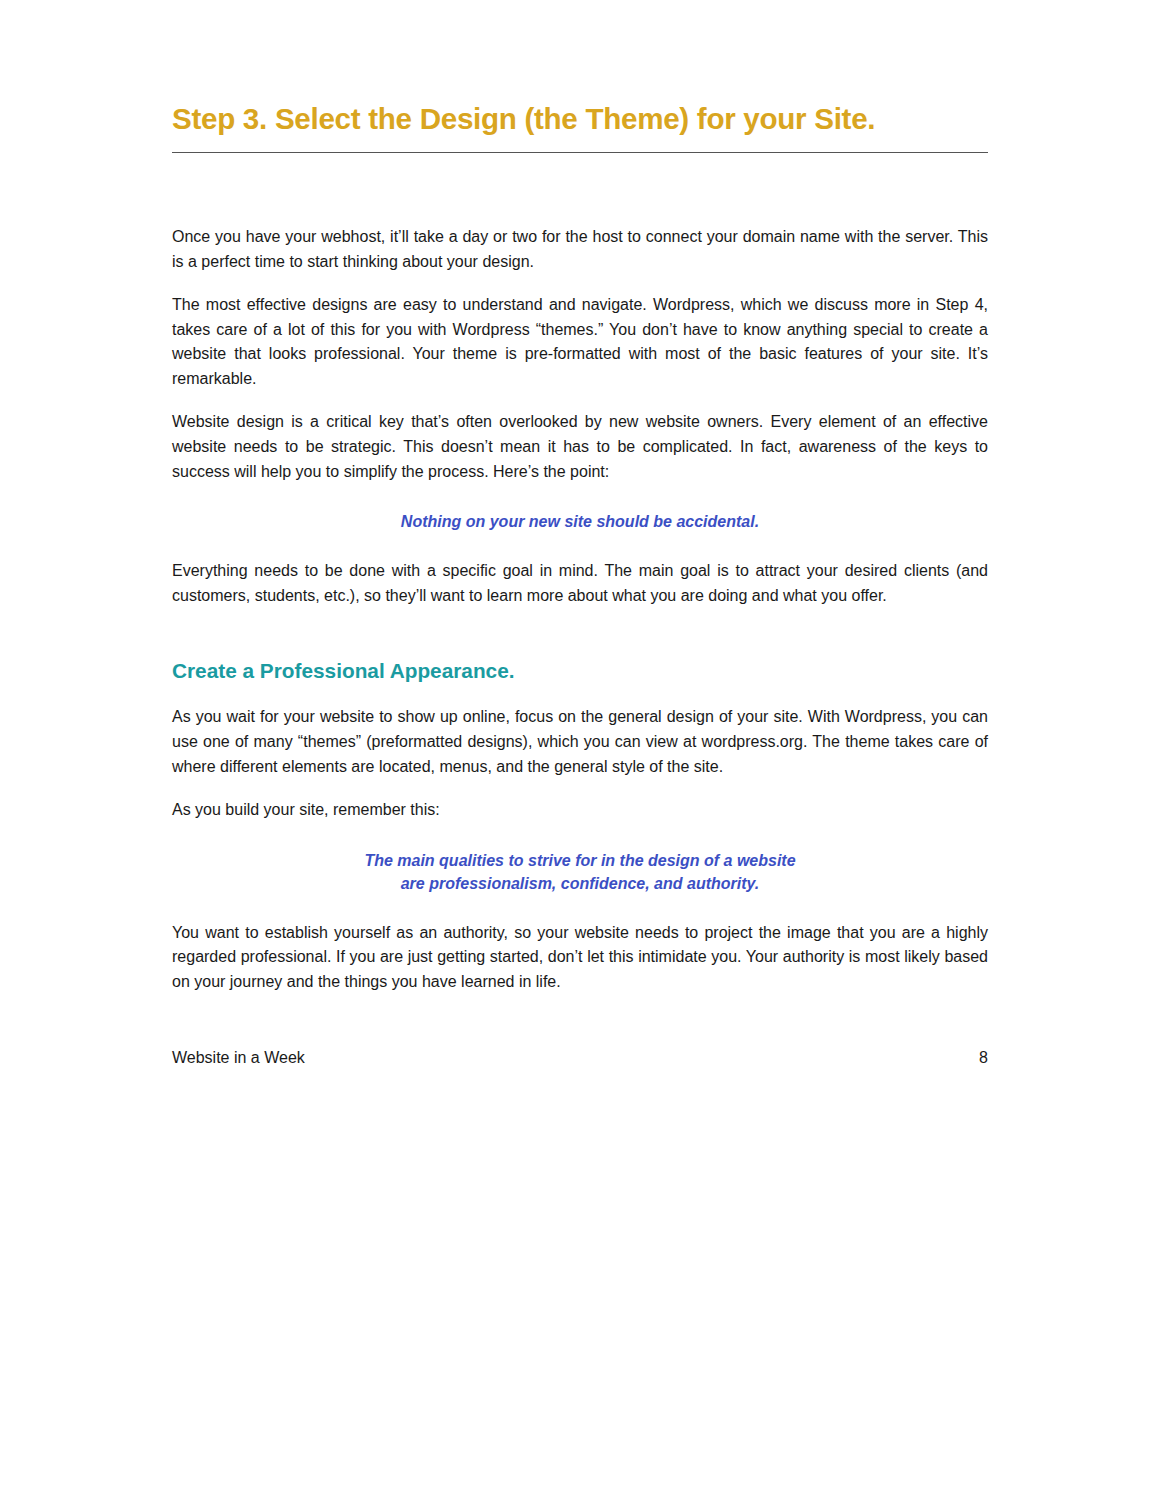Step 3. Select the Design (the Theme) for your Site.
Once you have your webhost, it’ll take a day or two for the host to connect your domain name with the server. This is a perfect time to start thinking about your design.
The most effective designs are easy to understand and navigate. Wordpress, which we discuss more in Step 4, takes care of a lot of this for you with Wordpress “themes.” You don’t have to know anything special to create a website that looks professional. Your theme is pre-formatted with most of the basic features of your site. It’s remarkable.
Website design is a critical key that’s often overlooked by new website owners. Every element of an effective website needs to be strategic. This doesn’t mean it has to be complicated. In fact, awareness of the keys to success will help you to simplify the process. Here’s the point:
Nothing on your new site should be accidental.
Everything needs to be done with a specific goal in mind. The main goal is to attract your desired clients (and customers, students, etc.), so they’ll want to learn more about what you are doing and what you offer.
Create a Professional Appearance.
As you wait for your website to show up online, focus on the general design of your site. With Wordpress, you can use one of many “themes” (preformatted designs), which you can view at wordpress.org. The theme takes care of where different elements are located, menus, and the general style of the site.
As you build your site, remember this:
The main qualities to strive for in the design of a website
are professionalism, confidence, and authority.
You want to establish yourself as an authority, so your website needs to project the image that you are a highly regarded professional. If you are just getting started, don’t let this intimidate you. Your authority is most likely based on your journey and the things you have learned in life.
Website in a Week 8